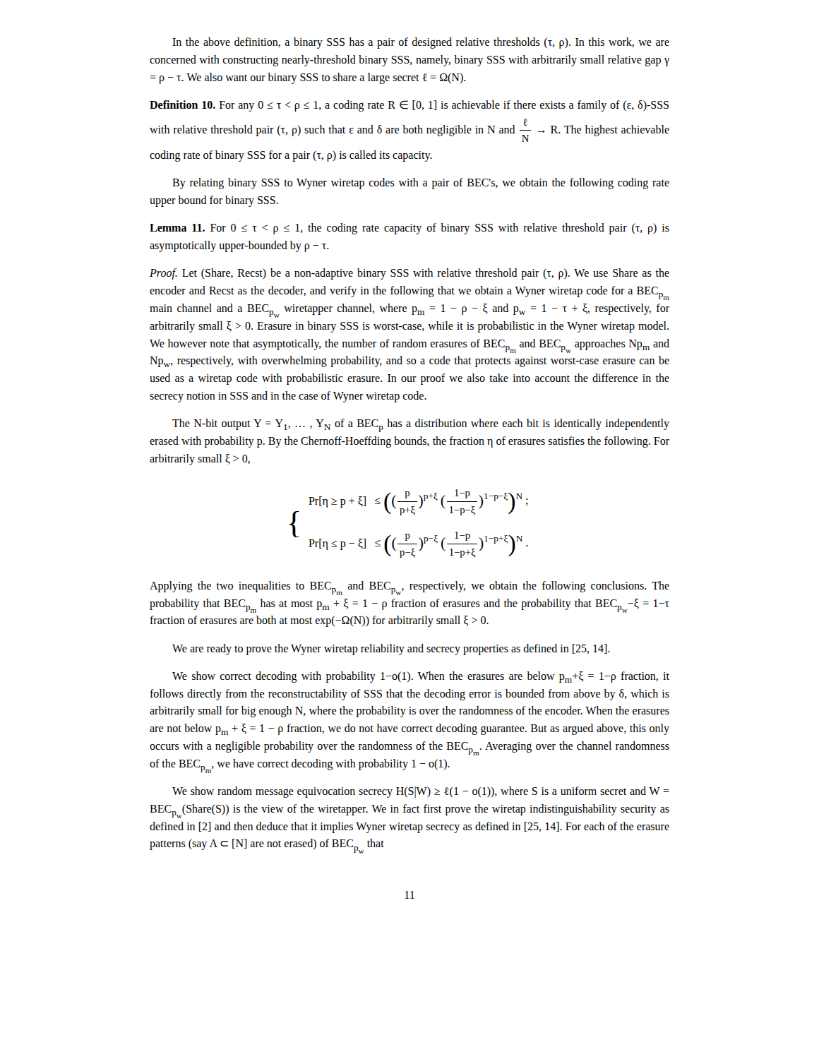In the above definition, a binary SSS has a pair of designed relative thresholds (τ, ρ). In this work, we are concerned with constructing nearly-threshold binary SSS, namely, binary SSS with arbitrarily small relative gap γ = ρ − τ. We also want our binary SSS to share a large secret ℓ = Ω(N).
Definition 10. For any 0 ≤ τ < ρ ≤ 1, a coding rate R ∈ [0, 1] is achievable if there exists a family of (ε, δ)-SSS with relative threshold pair (τ, ρ) such that ε and δ are both negligible in N and ℓN → R. The highest achievable coding rate of binary SSS for a pair (τ, ρ) is called its capacity.
By relating binary SSS to Wyner wiretap codes with a pair of BEC's, we obtain the following coding rate upper bound for binary SSS.
Lemma 11. For 0 ≤ τ < ρ ≤ 1, the coding rate capacity of binary SSS with relative threshold pair (τ, ρ) is asymptotically upper-bounded by ρ − τ.
Proof. Let (Share, Recst) be a non-adaptive binary SSS with relative threshold pair (τ, ρ). We use Share as the encoder and Recst as the decoder, and verify in the following that we obtain a Wyner wiretap code for a BECpm main channel and a BECpw wiretapper channel, where pm = 1 − ρ − ξ and pw = 1 − τ + ξ, respectively, for arbitrarily small ξ > 0. Erasure in binary SSS is worst-case, while it is probabilistic in the Wyner wiretap model. We however note that asymptotically, the number of random erasures of BECpm and BECpw approaches Npm and Npw, respectively, with overwhelming probability, and so a code that protects against worst-case erasure can be used as a wiretap code with probabilistic erasure. In our proof we also take into account the difference in the secrecy notion in SSS and in the case of Wyner wiretap code.
The N-bit output Y = Y1, … , YN of a BECp has a distribution where each bit is identically independently erased with probability p. By the Chernoff-Hoeffding bounds, the fraction η of erasures satisfies the following. For arbitrarily small ξ > 0,
{
| Pr[η ≥ p + ξ] | ≤ ( ( p p+ξ ) p+ξ ( 1−p 1−p−ξ ) 1−p−ξ ) N ; |
| Pr[η ≤ p − ξ] | ≤ ( ( p p−ξ ) p−ξ ( 1−p 1−p+ξ ) 1−p+ξ ) N . |
Applying the two inequalities to BECpm and BECpw, respectively, we obtain the following conclusions. The probability that BECpm has at most pm + ξ = 1 − ρ fraction of erasures and the probability that BECpw−ξ = 1−τ fraction of erasures are both at most exp(−Ω(N)) for arbitrarily small ξ > 0.
We are ready to prove the Wyner wiretap reliability and secrecy properties as defined in [25, 14].
We show correct decoding with probability 1−o(1). When the erasures are below pm+ξ = 1−ρ fraction, it follows directly from the reconstructability of SSS that the decoding error is bounded from above by δ, which is arbitrarily small for big enough N, where the probability is over the randomness of the encoder. When the erasures are not below pm + ξ = 1 − ρ fraction, we do not have correct decoding guarantee. But as argued above, this only occurs with a negligible probability over the randomness of the BECpm. Averaging over the channel randomness of the BECpm, we have correct decoding with probability 1 − o(1).
We show random message equivocation secrecy H(S|W) ≥ ℓ(1 − o(1)), where S is a uniform secret and W = BECpw(Share(S)) is the view of the wiretapper. We in fact first prove the wiretap indistinguishability security as defined in [2] and then deduce that it implies Wyner wiretap secrecy as defined in [25, 14]. For each of the erasure patterns (say A ⊂ [N] are not erased) of BECpw that
11